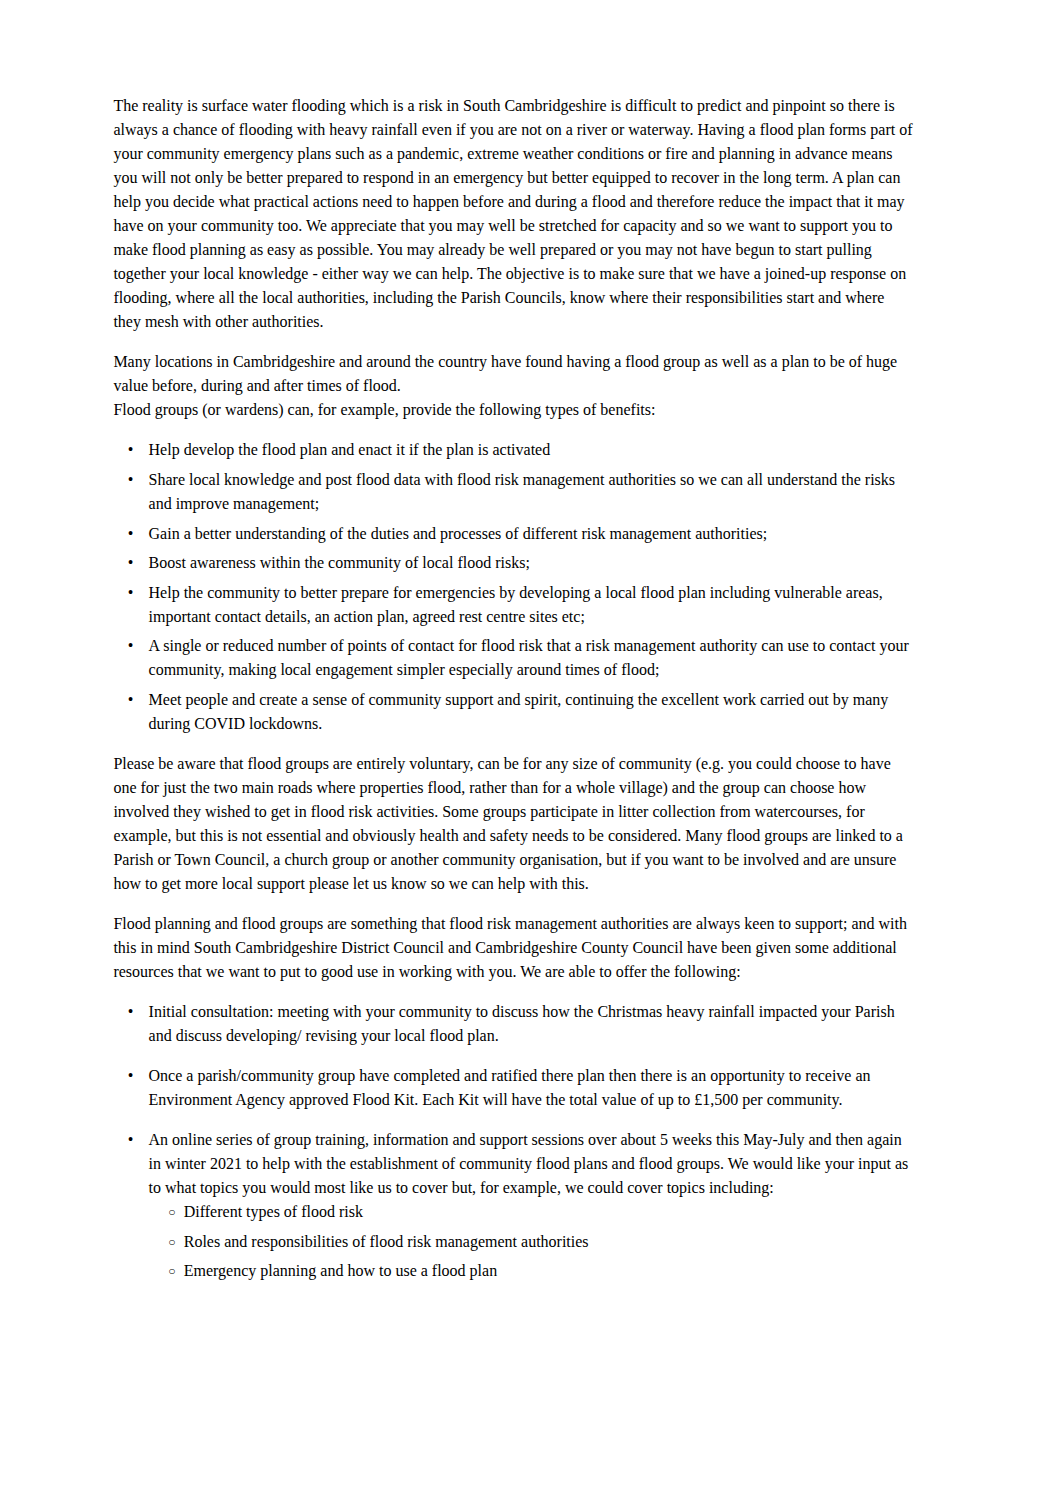The reality is surface water flooding which is a risk in South Cambridgeshire is difficult to predict and pinpoint so there is always a chance of flooding with heavy rainfall even if you are not on a river or waterway. Having a flood plan forms part of your community emergency plans such as a pandemic, extreme weather conditions or fire and planning in advance means you will not only be better prepared to respond in an emergency but better equipped to recover in the long term. A plan can help you decide what practical actions need to happen before and during a flood and therefore reduce the impact that it may have on your community too. We appreciate that you may well be stretched for capacity and so we want to support you to make flood planning as easy as possible. You may already be well prepared or you may not have begun to start pulling together your local knowledge - either way we can help. The objective is to make sure that we have a joined-up response on flooding, where all the local authorities, including the Parish Councils, know where their responsibilities start and where they mesh with other authorities.
Many locations in Cambridgeshire and around the country have found having a flood group as well as a plan to be of huge value before, during and after times of flood.
Flood groups (or wardens) can, for example, provide the following types of benefits:
Help develop the flood plan and enact it if the plan is activated
Share local knowledge and post flood data with flood risk management authorities so we can all understand the risks and improve management;
Gain a better understanding of the duties and processes of different risk management authorities;
Boost awareness within the community of local flood risks;
Help the community to better prepare for emergencies by developing a local flood plan including vulnerable areas, important contact details, an action plan, agreed rest centre sites etc;
A single or reduced number of points of contact for flood risk that a risk management authority can use to contact your community, making local engagement simpler especially around times of flood;
Meet people and create a sense of community support and spirit, continuing the excellent work carried out by many during COVID lockdowns.
Please be aware that flood groups are entirely voluntary, can be for any size of community (e.g. you could choose to have one for just the two main roads where properties flood, rather than for a whole village) and the group can choose how involved they wished to get in flood risk activities. Some groups participate in litter collection from watercourses, for example, but this is not essential and obviously health and safety needs to be considered. Many flood groups are linked to a Parish or Town Council, a church group or another community organisation, but if you want to be involved and are unsure how to get more local support please let us know so we can help with this.
Flood planning and flood groups are something that flood risk management authorities are always keen to support; and with this in mind South Cambridgeshire District Council and Cambridgeshire County Council have been given some additional resources that we want to put to good use in working with you. We are able to offer the following:
Initial consultation: meeting with your community to discuss how the Christmas heavy rainfall impacted your Parish and discuss developing/ revising your local flood plan.
Once a parish/community group have completed and ratified there plan then there is an opportunity to receive an Environment Agency approved Flood Kit. Each Kit will have the total value of up to £1,500 per community.
An online series of group training, information and support sessions over about 5 weeks this May-July and then again in winter 2021 to help with the establishment of community flood plans and flood groups. We would like your input as to what topics you would most like us to cover but, for example, we could cover topics including:
Different types of flood risk
Roles and responsibilities of flood risk management authorities
Emergency planning and how to use a flood plan